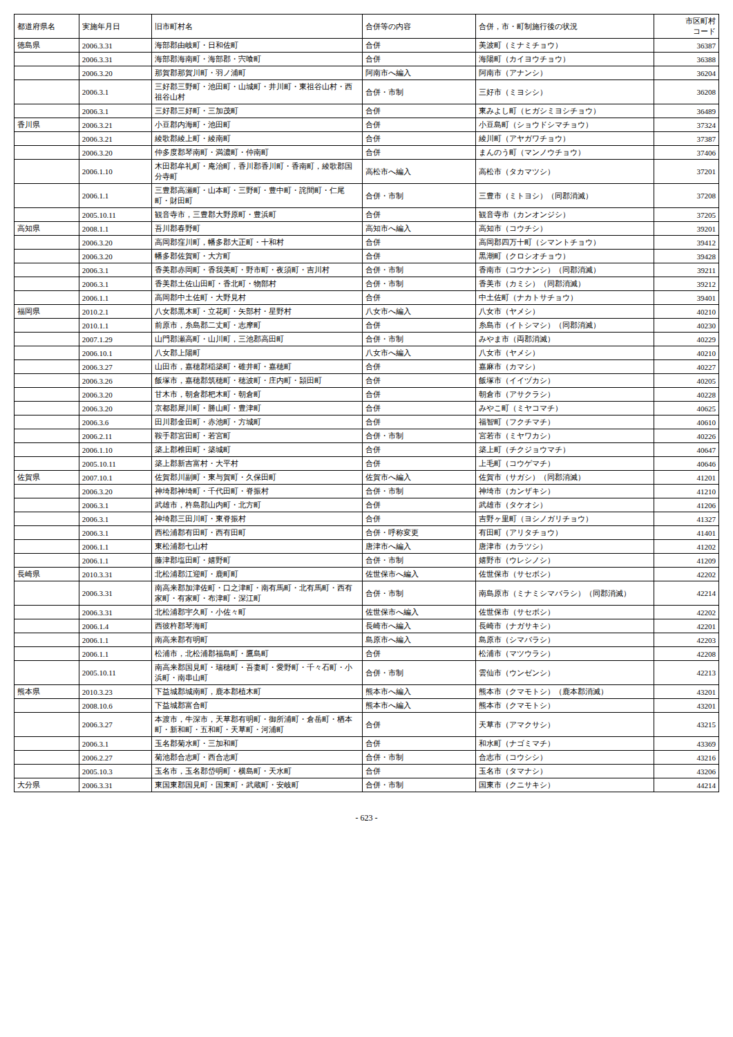| 都道府県名 | 実施年月日 | 旧市町村名 | 合併等の内容 | 合併，市・町制施行後の状況 | 市区町村 コード |
| --- | --- | --- | --- | --- | --- |
| 徳島県 | 2006.3.31 | 海部郡由岐町・日和佐町 | 合併 | 美波町（ミナミチョウ） | 36387 |
| | 2006.3.31 | 海部郡海南町・海部郡・宍喰町 | 合併 | 海陽町（カイヨウチョウ） | 36388 |
| | 2006.3.20 | 那賀郡那賀川町・羽ノ浦町 | 阿南市へ編入 | 阿南市（アナンシ） | 36204 |
| | 2006.3.1 | 三好郡三野町・池田町・山城町・井川町・東祖谷山村・西祖谷山村 | 合併・市制 | 三好市（ミヨシシ） | 36208 |
| | 2006.3.1 | 三好郡三好町・三加茂町 | 合併 | 東みよし町（ヒガシミヨシチョウ） | 36489 |
| 香川県 | 2006.3.21 | 小豆郡内海町・池田町 | 合併 | 小豆島町（ショウドシマチョウ） | 37324 |
| | 2006.3.21 | 綾歌郡綾上町・綾南町 | 合併 | 綾川町（アヤガワチョウ） | 37387 |
| | 2006.3.20 | 仲多度郡琴南町・満濃町・仲南町 | 合併 | まんのう町（マンノウチョウ） | 37406 |
| | 2006.1.10 | 木田郡牟礼町・庵治町，香川郡香川町・香南町，綾歌郡国分寺町 | 高松市へ編入 | 高松市（タカマツシ） | 37201 |
| | 2006.1.1 | 三豊郡高瀬町・山本町・三野町・豊中町・詫間町・仁尾町・財田町 | 合併・市制 | 三豊市（ミトヨシ）（同郡消滅） | 37208 |
| | 2005.10.11 | 観音寺市，三豊郡大野原町・豊浜町 | 合併 | 観音寺市（カンオンジシ） | 37205 |
| 高知県 | 2008.1.1 | 吾川郡春野町 | 高知市へ編入 | 高知市（コウチシ） | 39201 |
| | 2006.3.20 | 高岡郡窪川町，幡多郡大正町・十和村 | 合併 | 高岡郡四万十町（シマントチョウ） | 39412 |
| | 2006.3.20 | 幡多郡佐賀町・大方町 | 合併 | 黒潮町（クロシオチョウ） | 39428 |
| | 2006.3.1 | 香美郡赤岡町・香我美町・野市町・夜須町・吉川村 | 合併・市制 | 香南市（コウナンシ）（同郡消滅） | 39211 |
| | 2006.3.1 | 香美郡土佐山田町・香北町・物部村 | 合併・市制 | 香美市（カミシ）（同郡消滅） | 39212 |
| | 2006.1.1 | 高岡郡中土佐町・大野見村 | 合併 | 中土佐町（ナカトサチョウ） | 39401 |
| 福岡県 | 2010.2.1 | 八女郡黒木町・立花町・矢部村・星野村 | 八女市へ編入 | 八女市（ヤメシ） | 40210 |
| | 2010.1.1 | 前原市，糸島郡二丈町・志摩町 | 合併 | 糸島市（イトシマシ）（同郡消滅） | 40230 |
| | 2007.1.29 | 山門郡瀬高町・山川町，三池郡高田町 | 合併・市制 | みやま市（両郡消滅） | 40229 |
| | 2006.10.1 | 八女郡上陽町 | 八女市へ編入 | 八女市（ヤメシ） | 40210 |
| | 2006.3.27 | 山田市，嘉穂郡稲築町・碓井町・嘉穂町 | 合併 | 嘉麻市（カマシ） | 40227 |
| | 2006.3.26 | 飯塚市，嘉穂郡筑穂町・穂波町・庄内町・頴田町 | 合併 | 飯塚市（イイヅカシ） | 40205 |
| | 2006.3.20 | 甘木市，朝倉郡杷木町・朝倉町 | 合併 | 朝倉市（アサクラシ） | 40228 |
| | 2006.3.20 | 京都郡犀川町・勝山町・豊津町 | 合併 | みやこ町（ミヤコマチ） | 40625 |
| | 2006.3.6 | 田川郡金田町・赤池町・方城町 | 合併 | 福智町（フクチマチ） | 40610 |
| | 2006.2.11 | 鞍手郡宮田町・若宮町 | 合併・市制 | 宮若市（ミヤワカシ） | 40226 |
| | 2006.1.10 | 築上郡椎田町・築城町 | 合併 | 築上町（チクジョウマチ） | 40647 |
| | 2005.10.11 | 築上郡新吉富村・大平村 | 合併 | 上毛町（コウゲマチ） | 40646 |
| 佐賀県 | 2007.10.1 | 佐賀郡川副町・東与賀町・久保田町 | 佐賀市へ編入 | 佐賀市（サガシ）（同郡消滅） | 41201 |
| | 2006.3.20 | 神埼郡神埼町・千代田町・脊振村 | 合併・市制 | 神埼市（カンザキシ） | 41210 |
| | 2006.3.1 | 武雄市，杵島郡山内町・北方町 | 合併 | 武雄市（タケオシ） | 41206 |
| | 2006.3.1 | 神埼郡三田川町・東脊振村 | 合併 | 吉野ヶ里町（ヨシノガリチョウ） | 41327 |
| | 2006.3.1 | 西松浦郡有田町・西有田町 | 合併・呼称変更 | 有田町（アリタチョウ） | 41401 |
| | 2006.1.1 | 東松浦郡七山村 | 唐津市へ編入 | 唐津市（カラツシ） | 41202 |
| | 2006.1.1 | 藤津郡塩田町・嬉野町 | 合併・市制 | 嬉野市（ウレシノシ） | 41209 |
| 長崎県 | 2010.3.31 | 北松浦郡江迎町・鹿町町 | 佐世保市へ編入 | 佐世保市（サセボシ） | 42202 |
| | 2006.3.31 | 南高来郡加津佐町・口之津町・南有馬町・北有馬町・西有家町・有家町・布津町・深江町 | 合併・市制 | 南島原市（ミナミシマバラシ）（同郡消滅） | 42214 |
| | 2006.3.31 | 北松浦郡宇久町・小佐々町 | 佐世保市へ編入 | 佐世保市（サセボシ） | 42202 |
| | 2006.1.4 | 西彼杵郡琴海町 | 長崎市へ編入 | 長崎市（ナガサキシ） | 42201 |
| | 2006.1.1 | 南高来郡有明町 | 島原市へ編入 | 島原市（シマバラシ） | 42203 |
| | 2006.1.1 | 松浦市，北松浦郡福島町・鷹島町 | 合併 | 松浦市（マツウラシ） | 42208 |
| | 2005.10.11 | 南高来郡国見町・瑞穂町・吾妻町・愛野町・千々石町・小浜町・南串山町 | 合併・市制 | 雲仙市（ウンゼンシ） | 42213 |
| 熊本県 | 2010.3.23 | 下益城郡城南町，鹿本郡植木町 | 熊本市へ編入 | 熊本市（クマモトシ）（鹿本郡消滅） | 43201 |
| | 2008.10.6 | 下益城郡富合町 | 熊本市へ編入 | 熊本市（クマモトシ） | 43201 |
| | 2006.3.27 | 本渡市，牛深市，天草郡有明町・御所浦町・倉岳町・栖本町・新和町・五和町・天草町・河浦町 | 合併 | 天草市（アマクサシ） | 43215 |
| | 2006.3.1 | 玉名郡菊水町・三加和町 | 合併 | 和水町（ナゴミマチ） | 43369 |
| | 2006.2.27 | 菊池郡合志町・西合志町 | 合併・市制 | 合志市（コウシシ） | 43216 |
| | 2005.10.3 | 玉名市，玉名郡岱明町・横島町・天水町 | 合併 | 玉名市（タマナシ） | 43206 |
| 大分県 | 2006.3.31 | 東国東郡国見町・国東町・武蔵町・安岐町 | 合併・市制 | 国東市（クニサキシ） | 44214 |
- 623 -